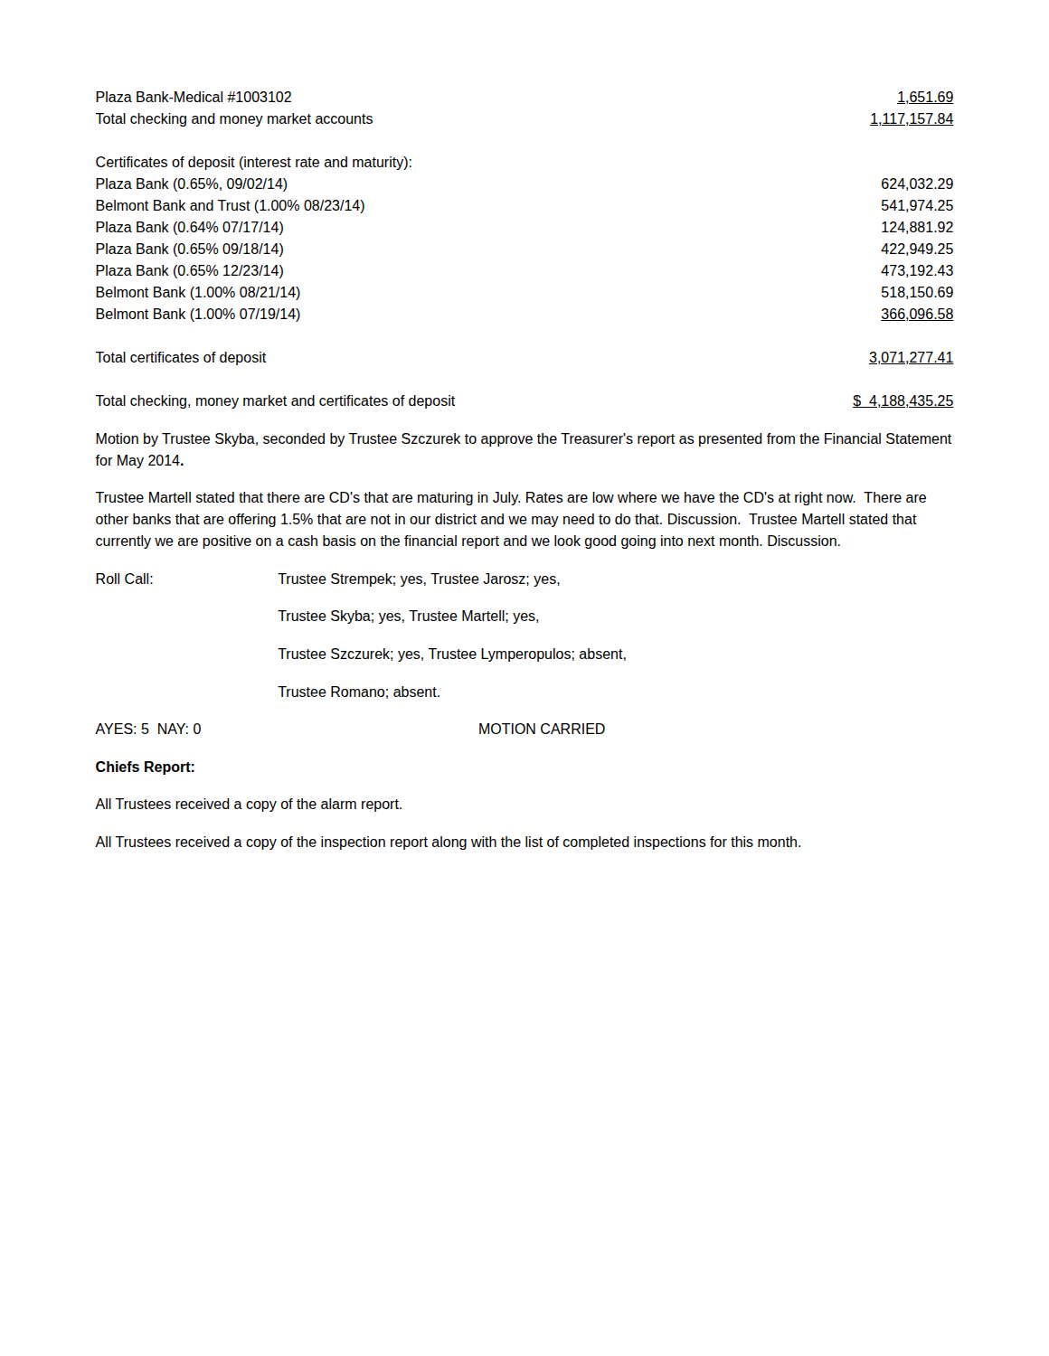| Plaza Bank-Medical #1003102 | 1,651.69 |
| Total checking and money market accounts | 1,117,157.84 |
| Certificates of deposit (interest rate and maturity): | |
| Plaza Bank (0.65%, 09/02/14) | 624,032.29 |
| Belmont Bank and Trust (1.00% 08/23/14) | 541,974.25 |
| Plaza Bank (0.64% 07/17/14) | 124,881.92 |
| Plaza Bank (0.65% 09/18/14) | 422,949.25 |
| Plaza Bank (0.65% 12/23/14) | 473,192.43 |
| Belmont Bank (1.00% 08/21/14) | 518,150.69 |
| Belmont Bank (1.00% 07/19/14) | 366,096.58 |
| Total certificates of deposit | 3,071,277.41 |
| Total checking, money market and certificates of deposit | $ 4,188,435.25 |
Motion by Trustee Skyba, seconded by Trustee Szczurek to approve the Treasurer's report as presented from the Financial Statement for May 2014.
Trustee Martell stated that there are CD's that are maturing in July. Rates are low where we have the CD's at right now. There are other banks that are offering 1.5% that are not in our district and we may need to do that. Discussion. Trustee Martell stated that currently we are positive on a cash basis on the financial report and we look good going into next month. Discussion.
| Roll Call: | Trustee Strempek; yes, Trustee Jarosz; yes, |
| | Trustee Skyba; yes, Trustee Martell; yes, |
| | Trustee Szczurek; yes, Trustee Lymperopulos; absent, |
| | Trustee Romano; absent. |
| AYES: 5 NAY: 0 | MOTION CARRIED |
Chiefs Report:
All Trustees received a copy of the alarm report.
All Trustees received a copy of the inspection report along with the list of completed inspections for this month.